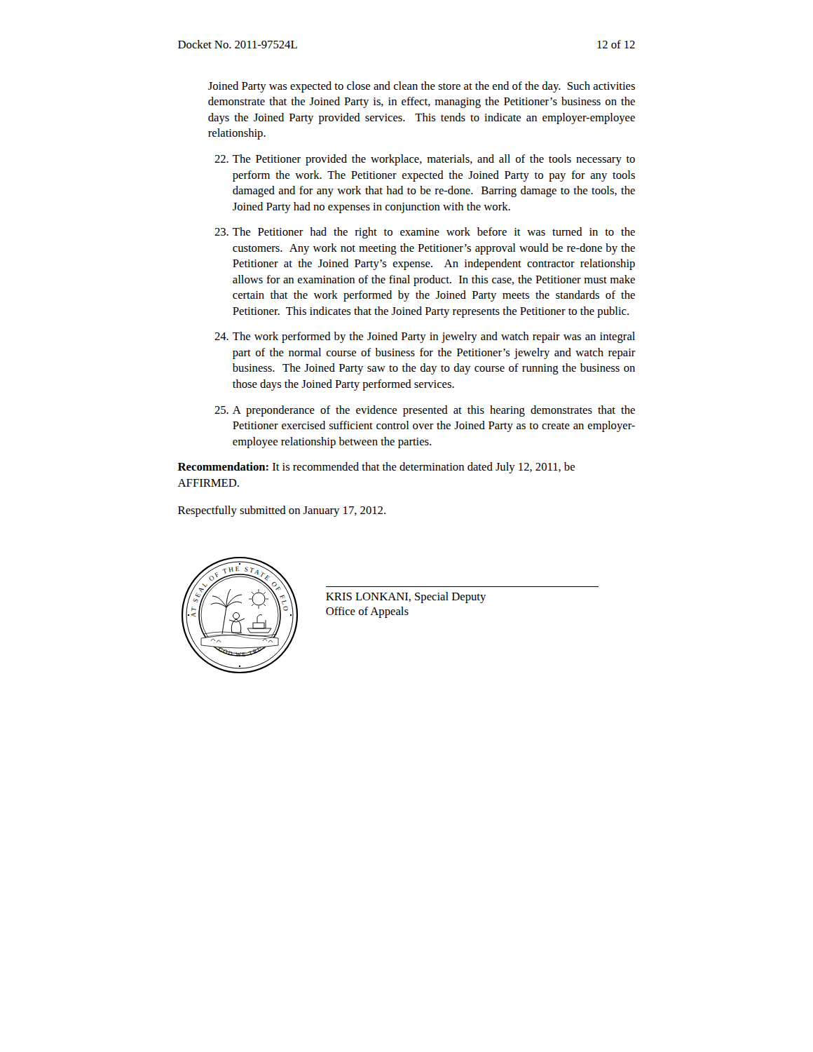Docket No. 2011-97524L
12 of 12
Joined Party was expected to close and clean the store at the end of the day. Such activities demonstrate that the Joined Party is, in effect, managing the Petitioner’s business on the days the Joined Party provided services. This tends to indicate an employer-employee relationship.
22. The Petitioner provided the workplace, materials, and all of the tools necessary to perform the work. The Petitioner expected the Joined Party to pay for any tools damaged and for any work that had to be re-done. Barring damage to the tools, the Joined Party had no expenses in conjunction with the work.
23. The Petitioner had the right to examine work before it was turned in to the customers. Any work not meeting the Petitioner’s approval would be re-done by the Petitioner at the Joined Party’s expense. An independent contractor relationship allows for an examination of the final product. In this case, the Petitioner must make certain that the work performed by the Joined Party meets the standards of the Petitioner. This indicates that the Joined Party represents the Petitioner to the public.
24. The work performed by the Joined Party in jewelry and watch repair was an integral part of the normal course of business for the Petitioner’s jewelry and watch repair business. The Joined Party saw to the day to day course of running the business on those days the Joined Party performed services.
25. A preponderance of the evidence presented at this hearing demonstrates that the Petitioner exercised sufficient control over the Joined Party as to create an employer-employee relationship between the parties.
Recommendation: It is recommended that the determination dated July 12, 2011, be AFFIRMED.
Respectfully submitted on January 17, 2012.
GREAT SEAL OF THE STATE OF FLORIDA IN GOD WE TRUST
KRIS LONKANI, Special Deputy
Office of Appeals